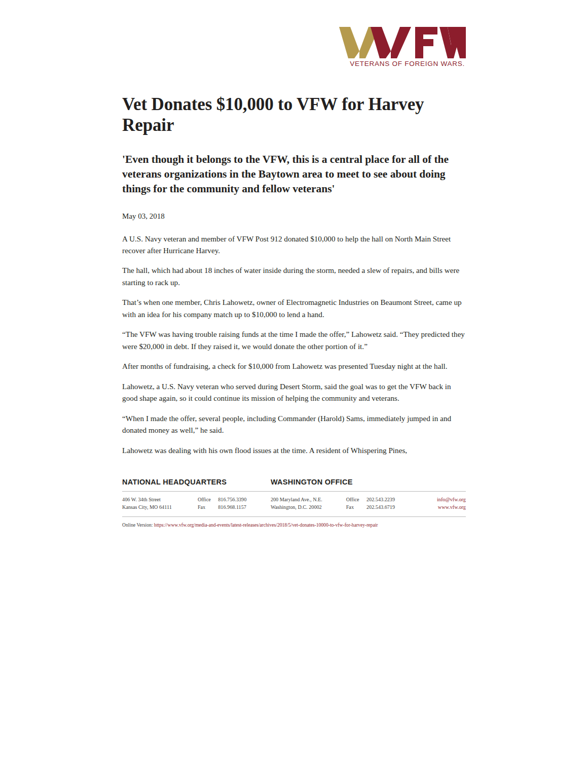VETERANS OF FOREIGN WARS.
Vet Donates $10,000 to VFW for Harvey Repair
'Even though it belongs to the VFW, this is a central place for all of the veterans organizations in the Baytown area to meet to see about doing things for the community and fellow veterans'
May 03, 2018
A U.S. Navy veteran and member of VFW Post 912 donated $10,000 to help the hall on North Main Street recover after Hurricane Harvey.
The hall, which had about 18 inches of water inside during the storm, needed a slew of repairs, and bills were starting to rack up.
That’s when one member, Chris Lahowetz, owner of Electromagnetic Industries on Beaumont Street, came up with an idea for his company match up to $10,000 to lend a hand.
“The VFW was having trouble raising funds at the time I made the offer,” Lahowetz said. “They predicted they were $20,000 in debt. If they raised it, we would donate the other portion of it.”
After months of fundraising, a check for $10,000 from Lahowetz was presented Tuesday night at the hall.
Lahowetz, a U.S. Navy veteran who served during Desert Storm, said the goal was to get the VFW back in good shape again, so it could continue its mission of helping the community and veterans.
“When I made the offer, several people, including Commander (Harold) Sams, immediately jumped in and donated money as well,” he said.
Lahowetz was dealing with his own flood issues at the time. A resident of Whispering Pines,
NATIONAL HEADQUARTERS
WASHINGTON OFFICE
406 W. 34th Street Office 816.756.3390
Kansas City, MO 64111 Fax 816.968.1157
200 Maryland Ave., N.E. Office 202.543.2239
Washington, D.C. 20002 Fax 202.543.6719
info@vfw.org www.vfw.org
Online Version: https://www.vfw.org/media-and-events/latest-releases/archives/2018/5/vet-donates-10000-to-vfw-for-harvey-repair